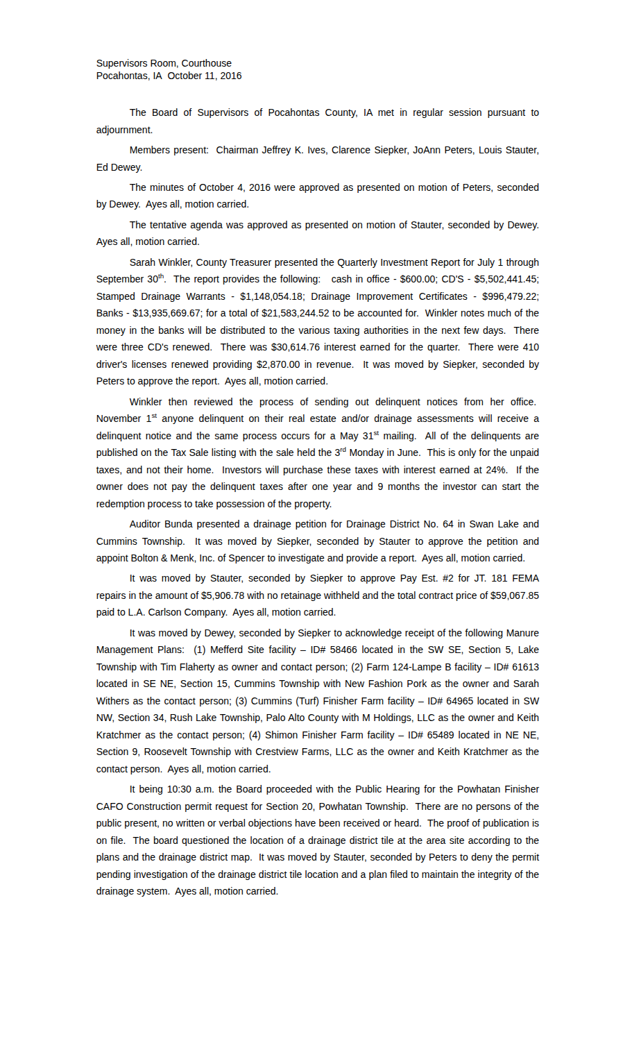Supervisors Room, Courthouse
Pocahontas, IA October 11, 2016
The Board of Supervisors of Pocahontas County, IA met in regular session pursuant to adjournment.
Members present: Chairman Jeffrey K. Ives, Clarence Siepker, JoAnn Peters, Louis Stauter, Ed Dewey.
The minutes of October 4, 2016 were approved as presented on motion of Peters, seconded by Dewey. Ayes all, motion carried.
The tentative agenda was approved as presented on motion of Stauter, seconded by Dewey. Ayes all, motion carried.
Sarah Winkler, County Treasurer presented the Quarterly Investment Report for July 1 through September 30th. The report provides the following: cash in office - $600.00; CD'S - $5,502,441.45; Stamped Drainage Warrants - $1,148,054.18; Drainage Improvement Certificates - $996,479.22; Banks - $13,935,669.67; for a total of $21,583,244.52 to be accounted for. Winkler notes much of the money in the banks will be distributed to the various taxing authorities in the next few days. There were three CD's renewed. There was $30,614.76 interest earned for the quarter. There were 410 driver's licenses renewed providing $2,870.00 in revenue. It was moved by Siepker, seconded by Peters to approve the report. Ayes all, motion carried.
Winkler then reviewed the process of sending out delinquent notices from her office. November 1st anyone delinquent on their real estate and/or drainage assessments will receive a delinquent notice and the same process occurs for a May 31st mailing. All of the delinquents are published on the Tax Sale listing with the sale held the 3rd Monday in June. This is only for the unpaid taxes, and not their home. Investors will purchase these taxes with interest earned at 24%. If the owner does not pay the delinquent taxes after one year and 9 months the investor can start the redemption process to take possession of the property.
Auditor Bunda presented a drainage petition for Drainage District No. 64 in Swan Lake and Cummins Township. It was moved by Siepker, seconded by Stauter to approve the petition and appoint Bolton & Menk, Inc. of Spencer to investigate and provide a report. Ayes all, motion carried.
It was moved by Stauter, seconded by Siepker to approve Pay Est. #2 for JT. 181 FEMA repairs in the amount of $5,906.78 with no retainage withheld and the total contract price of $59,067.85 paid to L.A. Carlson Company. Ayes all, motion carried.
It was moved by Dewey, seconded by Siepker to acknowledge receipt of the following Manure Management Plans: (1) Mefferd Site facility – ID# 58466 located in the SW SE, Section 5, Lake Township with Tim Flaherty as owner and contact person; (2) Farm 124-Lampe B facility – ID# 61613 located in SE NE, Section 15, Cummins Township with New Fashion Pork as the owner and Sarah Withers as the contact person; (3) Cummins (Turf) Finisher Farm facility – ID# 64965 located in SW NW, Section 34, Rush Lake Township, Palo Alto County with M Holdings, LLC as the owner and Keith Kratchmer as the contact person; (4) Shimon Finisher Farm facility – ID# 65489 located in NE NE, Section 9, Roosevelt Township with Crestview Farms, LLC as the owner and Keith Kratchmer as the contact person. Ayes all, motion carried.
It being 10:30 a.m. the Board proceeded with the Public Hearing for the Powhatan Finisher CAFO Construction permit request for Section 20, Powhatan Township. There are no persons of the public present, no written or verbal objections have been received or heard. The proof of publication is on file. The board questioned the location of a drainage district tile at the area site according to the plans and the drainage district map. It was moved by Stauter, seconded by Peters to deny the permit pending investigation of the drainage district tile location and a plan filed to maintain the integrity of the drainage system. Ayes all, motion carried.